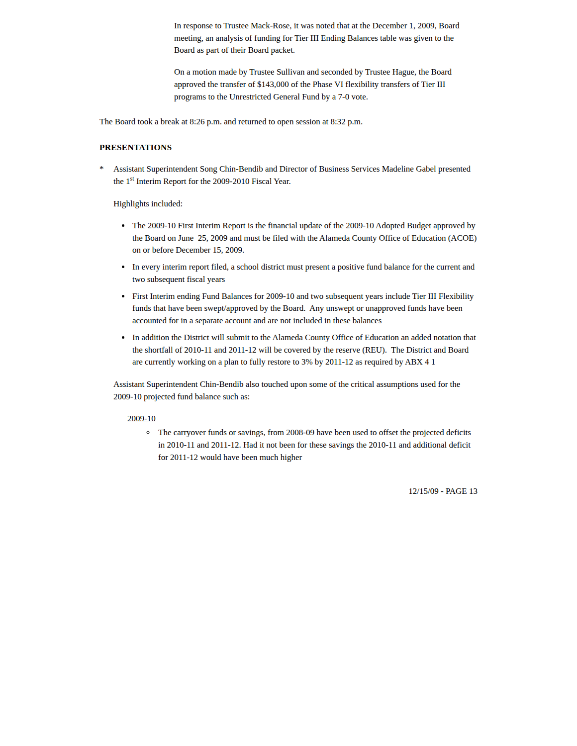In response to Trustee Mack-Rose, it was noted that at the December 1, 2009, Board meeting, an analysis of funding for Tier III Ending Balances table was given to the Board as part of their Board packet.
On a motion made by Trustee Sullivan and seconded by Trustee Hague, the Board approved the transfer of $143,000 of the Phase VI flexibility transfers of Tier III programs to the Unrestricted General Fund by a 7-0 vote.
The Board took a break at 8:26 p.m. and returned to open session at 8:32 p.m.
PRESENTATIONS
* Assistant Superintendent Song Chin-Bendib and Director of Business Services Madeline Gabel presented the 1st Interim Report for the 2009-2010 Fiscal Year.
Highlights included:
The 2009-10 First Interim Report is the financial update of the 2009-10 Adopted Budget approved by the Board on June 25, 2009 and must be filed with the Alameda County Office of Education (ACOE) on or before December 15, 2009.
In every interim report filed, a school district must present a positive fund balance for the current and two subsequent fiscal years
First Interim ending Fund Balances for 2009-10 and two subsequent years include Tier III Flexibility funds that have been swept/approved by the Board. Any unswept or unapproved funds have been accounted for in a separate account and are not included in these balances
In addition the District will submit to the Alameda County Office of Education an added notation that the shortfall of 2010-11 and 2011-12 will be covered by the reserve (REU). The District and Board are currently working on a plan to fully restore to 3% by 2011-12 as required by ABX 4 1
Assistant Superintendent Chin-Bendib also touched upon some of the critical assumptions used for the 2009-10 projected fund balance such as:
2009-10
The carryover funds or savings, from 2008-09 have been used to offset the projected deficits in 2010-11 and 2011-12. Had it not been for these savings the 2010-11 and additional deficit for 2011-12 would have been much higher
12/15/09 - PAGE 13